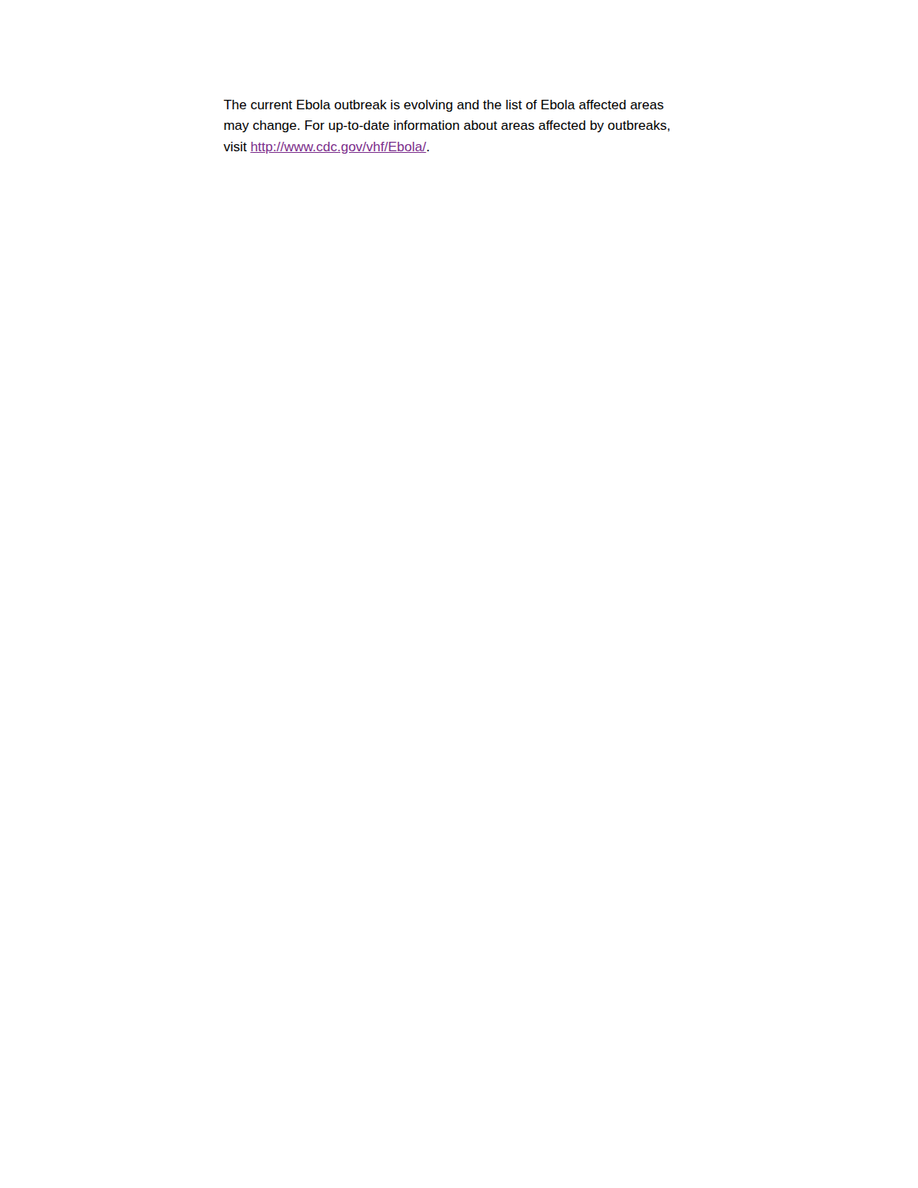The current Ebola outbreak is evolving and the list of Ebola affected areas may change. For up-to-date information about areas affected by outbreaks, visit http://www.cdc.gov/vhf/Ebola/.